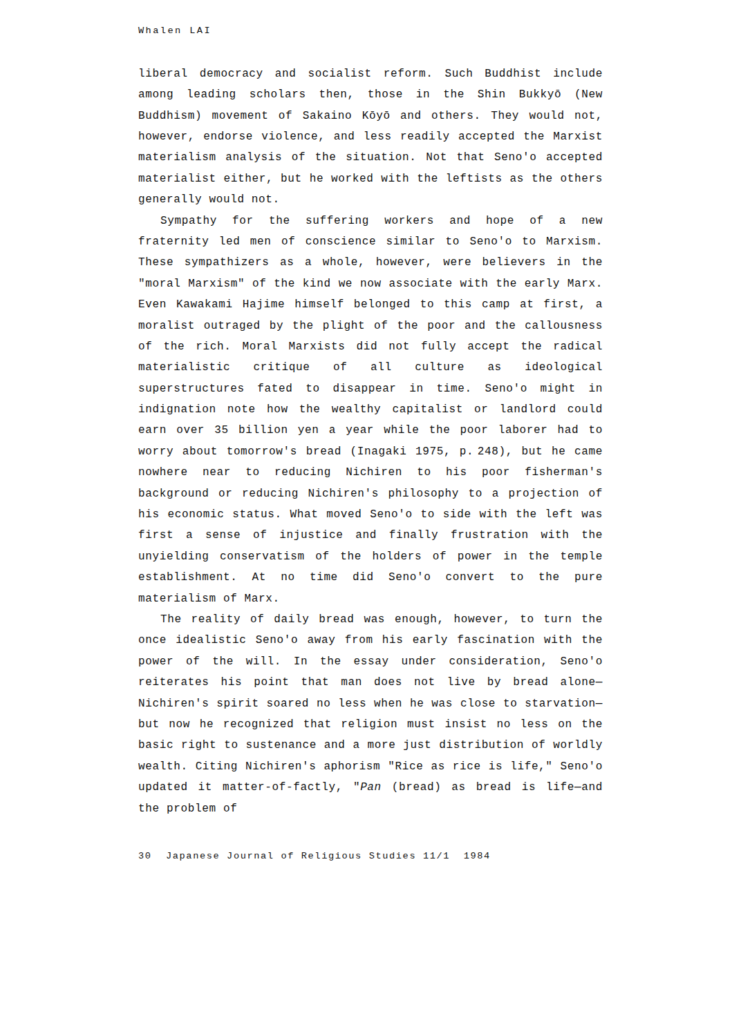Whalen LAI
liberal democracy and socialist reform. Such Buddhist include among leading scholars then, those in the Shin Bukkyō (New Buddhism) movement of Sakaino Kōyō and others. They would not, however, endorse violence, and less readily accepted the Marxist materialism analysis of the situation. Not that Seno'o accepted materialist either, but he worked with the leftists as the others generally would not.
Sympathy for the suffering workers and hope of a new fraternity led men of conscience similar to Seno'o to Marxism. These sympathizers as a whole, however, were believers in the "moral Marxism" of the kind we now associate with the early Marx. Even Kawakami Hajime himself belonged to this camp at first, a moralist outraged by the plight of the poor and the callousness of the rich. Moral Marxists did not fully accept the radical materialistic critique of all culture as ideological superstructures fated to disappear in time. Seno'o might in indignation note how the wealthy capitalist or landlord could earn over 35 billion yen a year while the poor laborer had to worry about tomorrow's bread (Inagaki 1975, p. 248), but he came nowhere near to reducing Nichiren to his poor fisherman's background or reducing Nichiren's philosophy to a projection of his economic status. What moved Seno'o to side with the left was first a sense of injustice and finally frustration with the unyielding conservatism of the holders of power in the temple establishment. At no time did Seno'o convert to the pure materialism of Marx.
The reality of daily bread was enough, however, to turn the once idealistic Seno'o away from his early fascination with the power of the will. In the essay under consideration, Seno'o reiterates his point that man does not live by bread alone—Nichiren's spirit soared no less when he was close to starvation—but now he recognized that religion must insist no less on the basic right to sustenance and a more just distribution of worldly wealth. Citing Nichiren's aphorism "Rice as rice is life," Seno'o updated it matter-of-factly, "Pan (bread) as bread is life—and the problem of
30 Japanese Journal of Religious Studies 11/1 1984